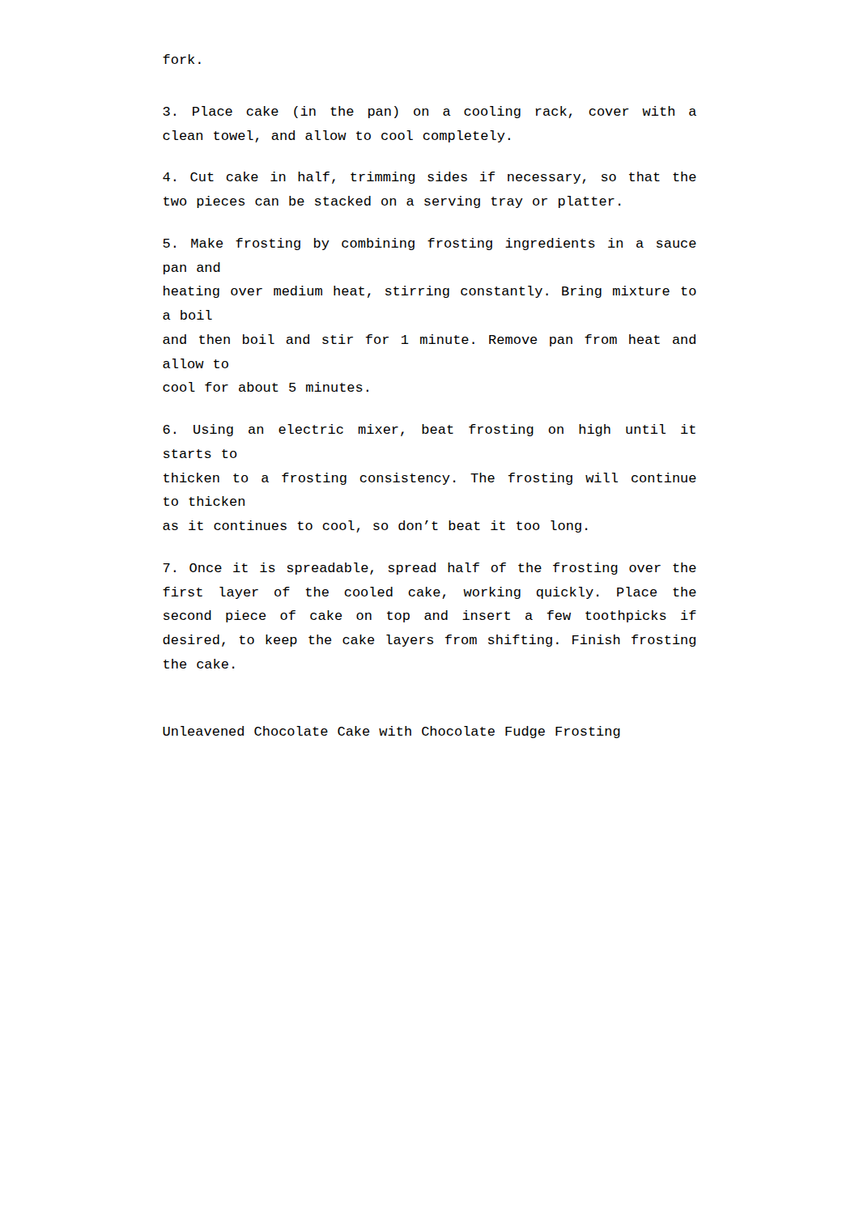fork.
3. Place cake (in the pan) on a cooling rack, cover with a clean towel, and allow to cool completely.
4. Cut cake in half, trimming sides if necessary, so that the two pieces can be stacked on a serving tray or platter.
5. Make frosting by combining frosting ingredients in a sauce pan and
heating over medium heat, stirring constantly. Bring mixture to a boil
and then boil and stir for 1 minute. Remove pan from heat and allow to
cool for about 5 minutes.
6. Using an electric mixer, beat frosting on high until it starts to
thicken to a frosting consistency. The frosting will continue to thicken
as it continues to cool, so don’t beat it too long.
7. Once it is spreadable, spread half of the frosting over the first layer of the cooled cake, working quickly. Place the second piece of cake on top and insert a few toothpicks if desired, to keep the cake layers from shifting. Finish frosting the cake.
Unleavened Chocolate Cake with Chocolate Fudge Frosting